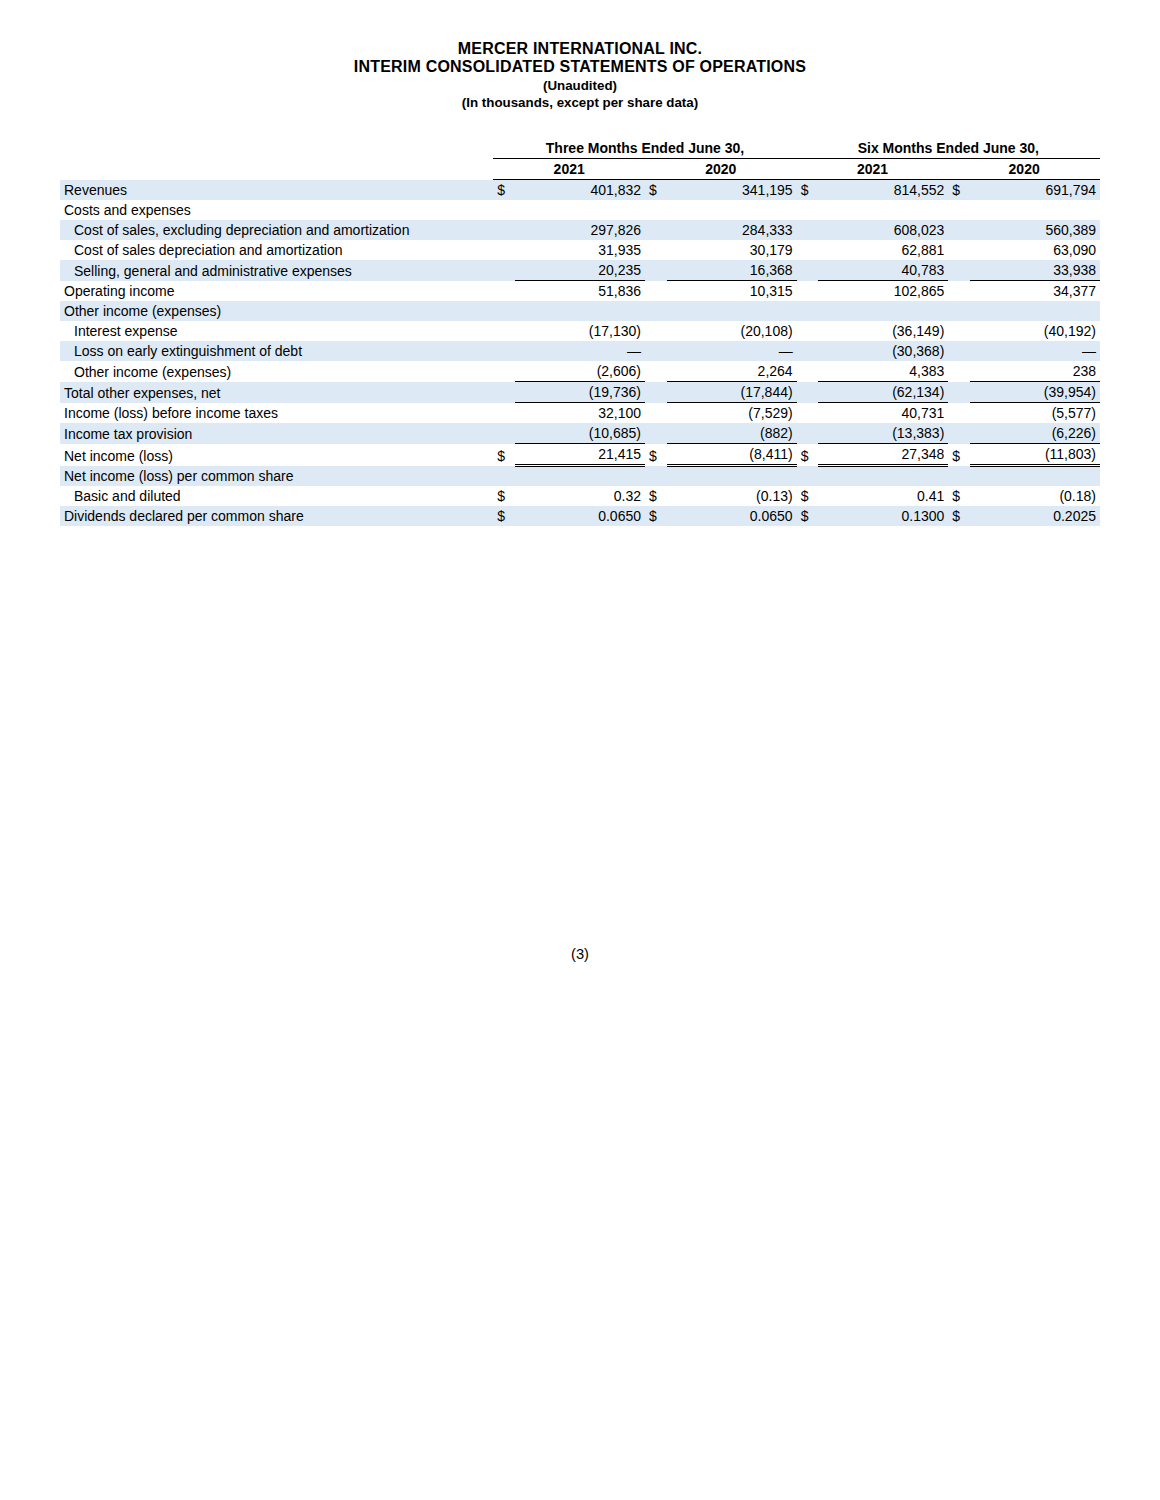MERCER INTERNATIONAL INC.
INTERIM CONSOLIDATED STATEMENTS OF OPERATIONS
(Unaudited)
(In thousands, except per share data)
| | Three Months Ended June 30, | Six Months Ended June 30, |
| --- | --- | --- |
| | 2021 | 2020 | 2021 | 2020 |
| Revenues | $ | 401,832 | $ | 341,195 | $ | 814,552 | $ | 691,794 |
| Costs and expenses | | | | | | | | |
| Cost of sales, excluding depreciation and amortization | | 297,826 | | 284,333 | | 608,023 | | 560,389 |
| Cost of sales depreciation and amortization | | 31,935 | | 30,179 | | 62,881 | | 63,090 |
| Selling, general and administrative expenses | | 20,235 | | 16,368 | | 40,783 | | 33,938 |
| Operating income | | 51,836 | | 10,315 | | 102,865 | | 34,377 |
| Other income (expenses) | | | | | | | | |
| Interest expense | | (17,130) | | (20,108) | | (36,149) | | (40,192) |
| Loss on early extinguishment of debt | | — | | — | | (30,368) | | — |
| Other income (expenses) | | (2,606) | | 2,264 | | 4,383 | | 238 |
| Total other expenses, net | | (19,736) | | (17,844) | | (62,134) | | (39,954) |
| Income (loss) before income taxes | | 32,100 | | (7,529) | | 40,731 | | (5,577) |
| Income tax provision | | (10,685) | | (882) | | (13,383) | | (6,226) |
| Net income (loss) | $ | 21,415 | $ | (8,411) | $ | 27,348 | $ | (11,803) |
| Net income (loss) per common share | | | | | | | | |
| Basic and diluted | $ | 0.32 | $ | (0.13) | $ | 0.41 | $ | (0.18) |
| Dividends declared per common share | $ | 0.0650 | $ | 0.0650 | $ | 0.1300 | $ | 0.2025 |
(3)